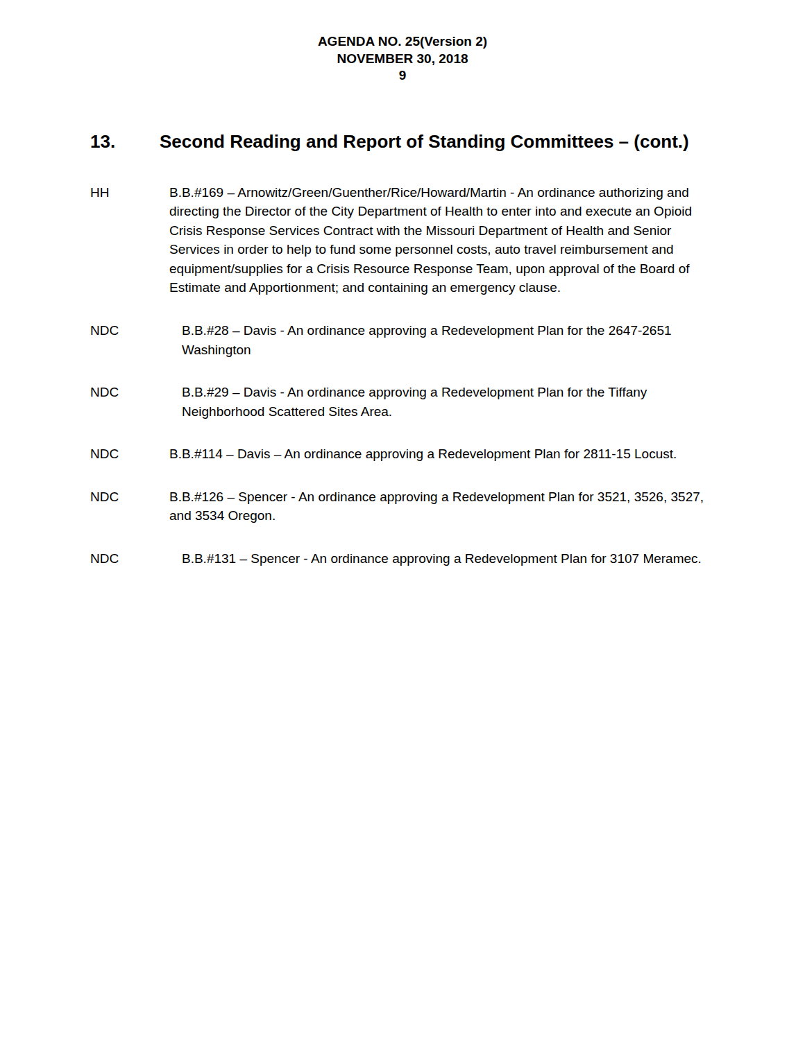AGENDA NO. 25(Version 2)
NOVEMBER 30, 2018
9
13. Second Reading and Report of Standing Committees – (cont.)
HH B.B.#169 – Arnowitz/Green/Guenther/Rice/Howard/Martin - An ordinance authorizing and directing the Director of the City Department of Health to enter into and execute an Opioid Crisis Response Services Contract with the Missouri Department of Health and Senior Services in order to help to fund some personnel costs, auto travel reimbursement and equipment/supplies for a Crisis Resource Response Team, upon approval of the Board of Estimate and Apportionment; and containing an emergency clause.
NDC B.B.#28 – Davis - An ordinance approving a Redevelopment Plan for the 2647-2651 Washington
NDC B.B.#29 – Davis - An ordinance approving a Redevelopment Plan for the Tiffany Neighborhood Scattered Sites Area.
NDC B.B.#114 – Davis – An ordinance approving a Redevelopment Plan for 2811-15 Locust.
NDC B.B.#126 – Spencer - An ordinance approving a Redevelopment Plan for 3521, 3526, 3527, and 3534 Oregon.
NDC B.B.#131 – Spencer - An ordinance approving a Redevelopment Plan for 3107 Meramec.